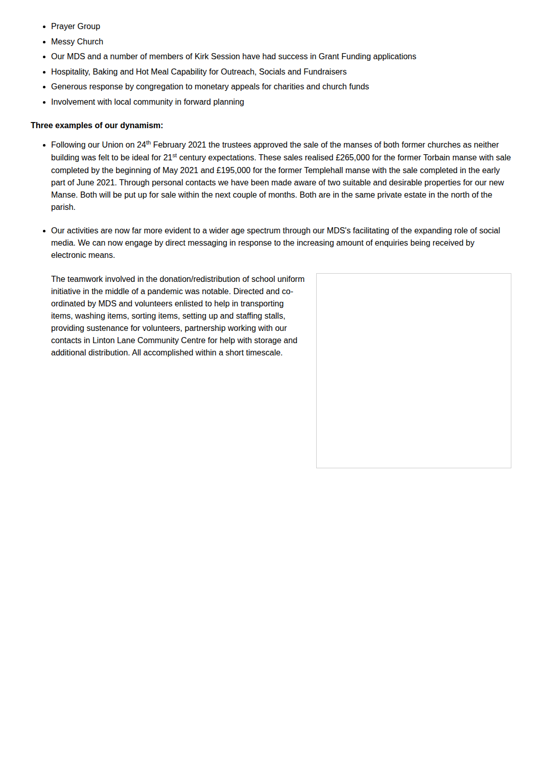Prayer Group
Messy Church
Our MDS and a number of members of Kirk Session have had success in Grant Funding applications
Hospitality, Baking and Hot Meal Capability for Outreach, Socials and Fundraisers
Generous response by congregation to monetary appeals for charities and church funds
Involvement with local community in forward planning
Three examples of our dynamism:
Following our Union on 24th February 2021 the trustees approved the sale of the manses of both former churches as neither building was felt to be ideal for 21st century expectations. These sales realised £265,000 for the former Torbain manse with sale completed by the beginning of May 2021 and £195,000 for the former Templehall manse with the sale completed in the early part of June 2021. Through personal contacts we have been made aware of two suitable and desirable properties for our new Manse. Both will be put up for sale within the next couple of months. Both are in the same private estate in the north of the parish.
Our activities are now far more evident to a wider age spectrum through our MDS's facilitating of the expanding role of social media. We can now engage by direct messaging in response to the increasing amount of enquiries being received by electronic means.
The teamwork involved in the donation/redistribution of school uniform initiative in the middle of a pandemic was notable. Directed and co-ordinated by MDS and volunteers enlisted to help in transporting items, washing items, sorting items, setting up and staffing stalls, providing sustenance for volunteers, partnership working with our contacts in Linton Lane Community Centre for help with storage and additional distribution. All accomplished within a short timescale.